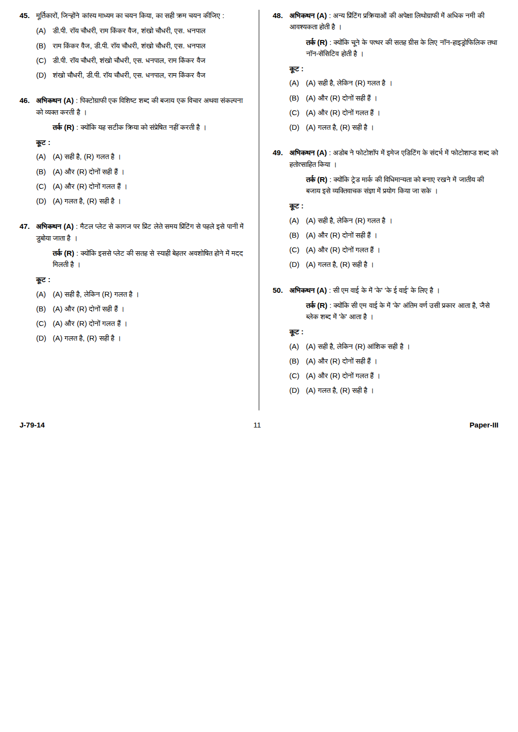45.
मूर्तिकारों, जिन्होंने कांस्य माध्यम का चयन किया, का सही क्रम चयन कीजिए :
(A) डी.पी. रॉय चौधरी, राम किंकर वैज, शंखो चौधरी, एस. धनपाल
(B) राम किंकर वैज, डी.पी. रॉय चौधरी, शंखो चौधरी, एस. धनपाल
(C) डी.पी. रॉय चौधरी, शंखो चौधरी, एस. धनपाल, राम किंकर वैज
(D) शंखो चौधरी, डी.पी. रॉय चौधरी, एस. धनपाल, राम किंकर वैज
46.
अभिकथन (A) : पिक्टोग्राफी एक विशिष्ट शब्द की बजाय एक विचार अथवा संकल्पना को व्यक्त करती है ।
तर्क (R) : क्योंकि यह सटीक क्रिया को संप्रेषित नहीं करती है ।
कूट :
(A)(A) सही है, (R) गलत है ।
(B)(A) और (R) दोनों सही हैं ।
(C)(A) और (R) दोनों गलत हैं ।
(D)(A) गलत है, (R) सही है ।
47.
अभिकथन (A) : मैटल प्लेट से कागज पर प्रिंट लेते समय प्रिंटिंग से पहले इसे पानी में डुबोया जाता है ।
तर्क (R) : क्योंकि इससे प्लेट की सतह से स्याही बेहतर अवशोषित होने में मदद मिलती है ।
कूट :
(A)(A) सही है, लेकिन (R) गलत है ।
(B)(A) और (R) दोनों सही हैं ।
(C)(A) और (R) दोनों गलत हैं ।
(D)(A) गलत है, (R) सही है ।
48.
अभिकथन (A) : अन्य प्रिंटिंग प्रक्रियाओं की अपेक्षा लिथोग्राफी में अधिक नमी की आवश्यकता होती है ।
तर्क (R) : क्योंकि चूने के पत्थर की सतह ग्रीस के लिए नॉन-हाइड्रोफिलिक तथा नॉन-सेंसिटिव होती है ।
कूट :
(A)(A) सही है, लेकिन (R) गलत है ।
(B)(A) और (R) दोनों सही हैं ।
(C)(A) और (R) दोनों गलत हैं ।
(D)(A) गलत है, (R) सही है ।
49.
अभिकथन (A) : अडोब ने फोटोशॉप में इमेज एडिटिंग के संदर्भ में फोटोशाप्ड शब्द को हतोत्साहित किया ।
तर्क (R) : क्योंकि ट्रेड मार्क की विधिमान्यता को बनाए रखने में जातीय की बजाय इसे व्यक्तिवाचक संज्ञा में प्रयोग किया जा सके ।
कूट :
(A)(A) सही है, लेकिन (R) गलत है ।
(B)(A) और (R) दोनों सही हैं ।
(C)(A) और (R) दोनों गलत हैं ।
(D)(A) गलत है, (R) सही है ।
50.
अभिकथन (A) : सी एम वाई के में 'के' 'के ई वाई' के लिए है ।
तर्क (R) : क्योंकि सी एम वाई के में 'के' अंतिम वर्ण उसी प्रकार आता है, जैसे ब्लेक शब्द में 'के' आता है ।
कूट :
(A)(A) सही है, लेकिन (R) आंशिक सही है ।
(B)(A) और (R) दोनों सही हैं ।
(C)(A) और (R) दोनों गलत हैं ।
(D)(A) गलत है, (R) सही है ।
J-79-14
11
Paper-III